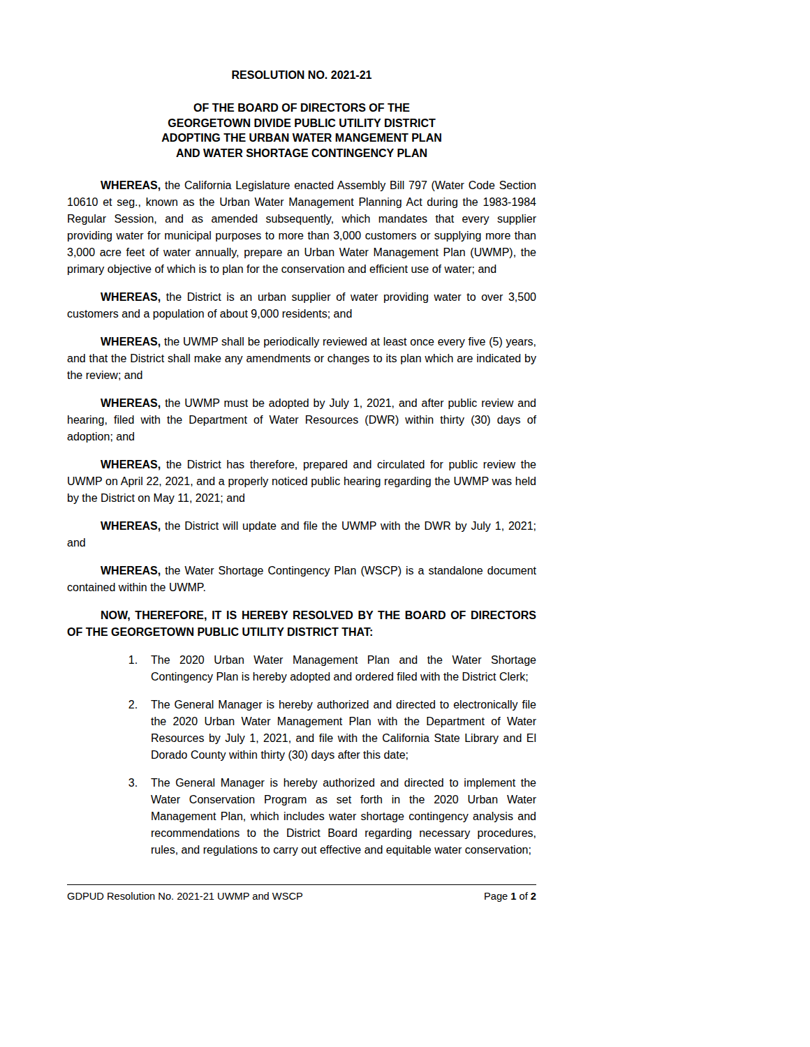RESOLUTION NO. 2021-21
OF THE BOARD OF DIRECTORS OF THE
GEORGETOWN DIVIDE PUBLIC UTILITY DISTRICT
ADOPTING THE URBAN WATER MANGEMENT PLAN
AND WATER SHORTAGE CONTINGENCY PLAN
WHEREAS, the California Legislature enacted Assembly Bill 797 (Water Code Section 10610 et seg., known as the Urban Water Management Planning Act during the 1983-1984 Regular Session, and as amended subsequently, which mandates that every supplier providing water for municipal purposes to more than 3,000 customers or supplying more than 3,000 acre feet of water annually, prepare an Urban Water Management Plan (UWMP), the primary objective of which is to plan for the conservation and efficient use of water; and
WHEREAS, the District is an urban supplier of water providing water to over 3,500 customers and a population of about 9,000 residents; and
WHEREAS, the UWMP shall be periodically reviewed at least once every five (5) years, and that the District shall make any amendments or changes to its plan which are indicated by the review; and
WHEREAS, the UWMP must be adopted by July 1, 2021, and after public review and hearing, filed with the Department of Water Resources (DWR) within thirty (30) days of adoption; and
WHEREAS, the District has therefore, prepared and circulated for public review the UWMP on April 22, 2021, and a properly noticed public hearing regarding the UWMP was held by the District on May 11, 2021; and
WHEREAS, the District will update and file the UWMP with the DWR by July 1, 2021; and
WHEREAS, the Water Shortage Contingency Plan (WSCP) is a standalone document contained within the UWMP.
NOW, THEREFORE, IT IS HEREBY RESOLVED BY THE BOARD OF DIRECTORS OF THE GEORGETOWN PUBLIC UTILITY DISTRICT THAT:
The 2020 Urban Water Management Plan and the Water Shortage Contingency Plan is hereby adopted and ordered filed with the District Clerk;
The General Manager is hereby authorized and directed to electronically file the 2020 Urban Water Management Plan with the Department of Water Resources by July 1, 2021, and file with the California State Library and El Dorado County within thirty (30) days after this date;
The General Manager is hereby authorized and directed to implement the Water Conservation Program as set forth in the 2020 Urban Water Management Plan, which includes water shortage contingency analysis and recommendations to the District Board regarding necessary procedures, rules, and regulations to carry out effective and equitable water conservation;
GDPUD Resolution No. 2021-21 UWMP and WSCP Page 1 of 2